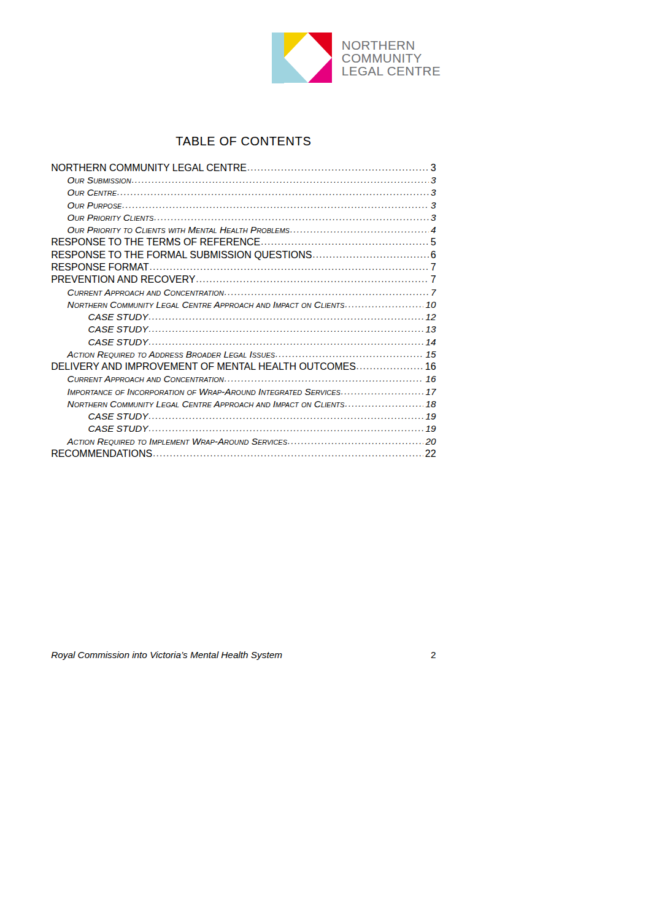Northern Community Legal Centre
Table of Contents
Northern Community Legal Centre ........................................................................... 3
Our Submission ................................................................................................................. 3
Our Centre ....................................................................................................................... 3
Our Purpose ..................................................................................................................... 3
Our Priority Clients ......................................................................................................... 3
Our Priority to Clients with Mental Health Problems ..................................................................... 4
Response to the Terms of Reference ................................................................. 5
Response to the Formal Submission Questions ....................................................... 6
Response Format ......................................................................................................... 7
Prevention and Recovery ..................................................................................... 7
Current Approach and Concentration ................................................................................. 7
Northern Community Legal Centre Approach and Impact on Clients ......................................... 10
CASE STUDY ................................................................................................................. 12
CASE STUDY ................................................................................................................. 13
CASE STUDY ................................................................................................................. 14
Action Required to Address Broader Legal Issues ......................................................................... 15
Delivery and Improvement of Mental Health Outcomes ............................... 16
Current Approach and Concentration ................................................................................. 16
Importance of Incorporation of Wrap-Around Integrated Services ........................................... 17
Northern Community Legal Centre Approach and Impact on Clients ......................................... 18
CASE STUDY ................................................................................................................. 19
CASE STUDY ................................................................................................................. 19
Action Required to Implement Wrap-Around Services ................................................................... 20
Recommendations ....................................................................................................... 22
Royal Commission into Victoria’s Mental Health System
2